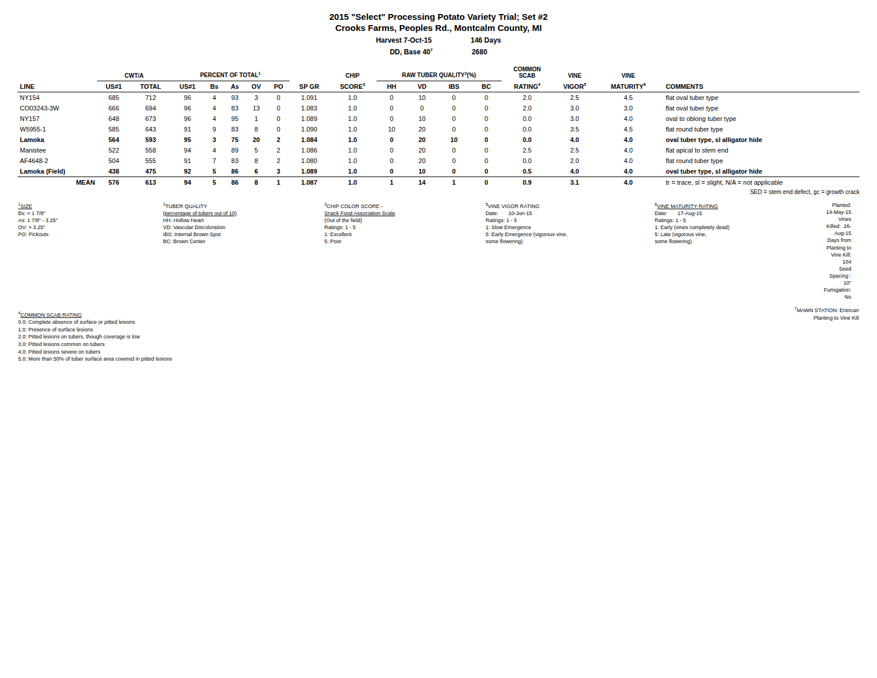2015 "Select" Processing Potato Variety Trial; Set #2
Crooks Farms, Peoples Rd., Montcalm County, MI
Harvest 7-Oct-15 146 Days
DD, Base 407 2680
| | CWT/A | PERCENT OF TOTAL 1 | | CHIP | RAW TUBER QUALITY 2 (%) | COMMON SCAB | VINE | VINE | |
| --- | --- | --- | --- | --- | --- | --- | --- | --- | --- |
| LINE | US#1 | TOTAL | US#1 | Bs | As | OV | PO | SP GR | SCORE 3 | HH | VD | IBS | BC | RATING 4 | VIGOR 5 | MATURITY 6 | COMMENTS |
| NY154 | 685 | 712 | 96 | 4 | 93 | 3 | 0 | 1.091 | 1.0 | 0 | 10 | 0 | 0 | 2.0 | 2.5 | 4.5 | flat oval tuber type |
| CO03243-3W | 666 | 694 | 96 | 4 | 83 | 13 | 0 | 1.083 | 1.0 | 0 | 0 | 0 | 0 | 2.0 | 3.0 | 3.0 | flat oval tuber type |
| NY157 | 648 | 673 | 96 | 4 | 95 | 1 | 0 | 1.089 | 1.0 | 0 | 10 | 0 | 0 | 0.0 | 3.0 | 4.0 | oval to oblong tuber type |
| W5955-1 | 585 | 643 | 91 | 9 | 83 | 8 | 0 | 1.090 | 1.0 | 10 | 20 | 0 | 0 | 0.0 | 3.5 | 4.5 | flat round tuber type |
| Lamoka | 564 | 593 | 95 | 3 | 75 | 20 | 2 | 1.084 | 1.0 | 0 | 20 | 10 | 0 | 0.0 | 4.0 | 4.0 | oval tuber type, sl alligator hide |
| Manistee | 522 | 558 | 94 | 4 | 89 | 5 | 2 | 1.086 | 1.0 | 0 | 20 | 0 | 0 | 2.5 | 2.5 | 4.0 | flat apical to stem end |
| AF4648-2 | 504 | 555 | 91 | 7 | 83 | 8 | 2 | 1.080 | 1.0 | 0 | 20 | 0 | 0 | 0.0 | 2.0 | 4.0 | flat round tuber type |
| Lamoka (Field) | 438 | 475 | 92 | 5 | 86 | 6 | 3 | 1.089 | 1.0 | 0 | 10 | 0 | 0 | 0.5 | 4.0 | 4.0 | oval tuber type, sl alligator hide |
| MEAN | 576 | 613 | 94 | 5 | 86 | 8 | 1 | 1.087 | 1.0 | 1 | 14 | 1 | 0 | 0.9 | 3.1 | 4.0 | tr = trace, sl = slight, N/A = not applicable |
SED = stem end defect, gc = growth crack
| 1 SIZE Bs: < 1 7/8" As: 1 7/8" - 3.25" OV: > 3.25" PO: Pickouts | 2 TUBER QUALITY (percentage of tubers out of 10) HH: Hollow Heart VD: Vascular Discoloration IBS: Internal Brown Spot BC: Brown Center | 3 CHIP COLOR SCORE - Snack Food Association Scale (Out of the field) Ratings: 1 - 5 1: Excellent 5: Poor | 5 VINE VIGOR RATING Date: 10-Jun-15 Ratings: 1 - 5 1: Slow Emergence 5: Early Emergence (vigorous vine, some flowering) | 6 VINE MATURITY RATING Date: 17-Aug-15 Ratings: 1 - 5 1: Early (vines completely dead) 5: Late (vigorous vine, some flowering) | Planted: 14-May-15 Vines Killed: 26-Aug-15 Days from Planting to Vine Kill: 104 Seed Spacing : 10" Fumigation: No |
| 4 COMMON SCAB RATING 0.0: Complete absence of surface or pitted lesions 1.0: Presence of surface lesions 2.0: Pitted lesions on tubers, though coverage is low 3.0: Pitted lesions common on tubers 4.0: Pitted lesions severe on tubers 5.0: More than 50% of tuber surface area covered in pitted lesions | 7 MAWN STATION: Entrican Planting to Vine Kill |